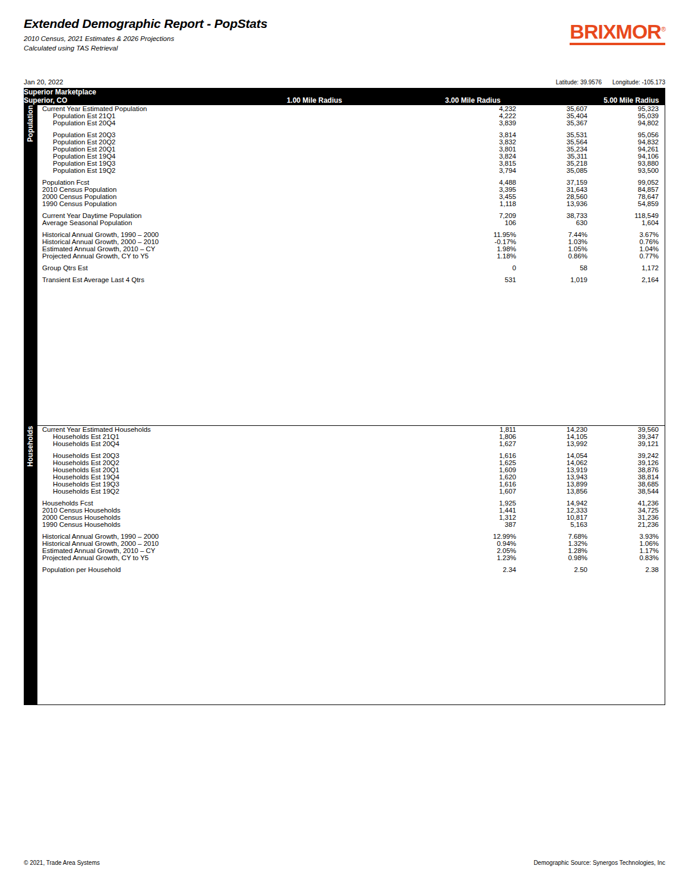Extended Demographic Report - PopStats
2010 Census, 2021 Estimates & 2026 Projections
Calculated using TAS Retrieval
BRIXMOR®
Jan 20, 2022
Latitude: 39.9576 Longitude: -105.173
| Superior Marketplace | | | |
| Superior, CO | 1.00 Mile Radius | 3.00 Mile Radius | 5.00 Mile Radius |
| Population | / Current Year Estimated Population / 4,232 / 35,607 / 95,323 / / Population Est 21Q1 / 4,222 / 35,404 / 95,039 / / Population Est 20Q4 / 3,839 / 35,367 / 94,802 / / Population Est 20Q3 / 3,814 / 35,531 / 95,056 / / Population Est 20Q2 / 3,832 / 35,564 / 94,832 / / Population Est 20Q1 / 3,801 / 35,234 / 94,261 / / Population Est 19Q4 / 3,824 / 35,311 / 94,106 / / Population Est 19Q3 / 3,815 / 35,218 / 93,880 / / Population Est 19Q2 / 3,794 / 35,085 / 93,500 / / Population Fcst / 4,488 / 37,159 / 99,052 / / 2010 Census Population / 3,395 / 31,643 / 84,857 / / 2000 Census Population / 3,455 / 28,560 / 78,647 / / 1990 Census Population / 1,118 / 13,936 / 54,859 / / Current Year Daytime Population / 7,209 / 38,733 / 118,549 / / Average Seasonal Population / 106 / 630 / 1,604 / / Historical Annual Growth, 1990 – 2000 / 11.95% / 7.44% / 3.67% / / Historical Annual Growth, 2000 – 2010 / -0.17% / 1.03% / 0.76% / / Estimated Annual Growth, 2010 – CY / 1.98% / 1.05% / 1.04% / / Projected Annual Growth, CY to Y5 / 1.18% / 0.86% / 0.77% / / Group Qtrs Est / 0 / 58 / 1,172 / / Transient Est Average Last 4 Qtrs / 531 / 1,019 / 2,164 / |
| Households | / Current Year Estimated Households / 1,811 / 14,230 / 39,560 / / Households Est 21Q1 / 1,806 / 14,105 / 39,347 / / Households Est 20Q4 / 1,627 / 13,992 / 39,121 / / Households Est 20Q3 / 1,616 / 14,054 / 39,242 / / Households Est 20Q2 / 1,625 / 14,062 / 39,126 / / Households Est 20Q1 / 1,609 / 13,919 / 38,876 / / Households Est 19Q4 / 1,620 / 13,943 / 38,814 / / Households Est 19Q3 / 1,616 / 13,899 / 38,685 / / Households Est 19Q2 / 1,607 / 13,856 / 38,544 / / Households Fcst / 1,925 / 14,942 / 41,236 / / 2010 Census Households / 1,441 / 12,333 / 34,725 / / 2000 Census Households / 1,312 / 10,817 / 31,236 / / 1990 Census Households / 387 / 5,163 / 21,236 / / Historical Annual Growth, 1990 – 2000 / 12.99% / 7.68% / 3.93% / / Historical Annual Growth, 2000 – 2010 / 0.94% / 1.32% / 1.06% / / Estimated Annual Growth, 2010 – CY / 2.05% / 1.28% / 1.17% / / Projected Annual Growth, CY to Y5 / 1.23% / 0.98% / 0.83% / / Population per Household / 2.34 / 2.50 / 2.38 / |
© 2021, Trade Area Systems
Demographic Source: Synergos Technologies, Inc